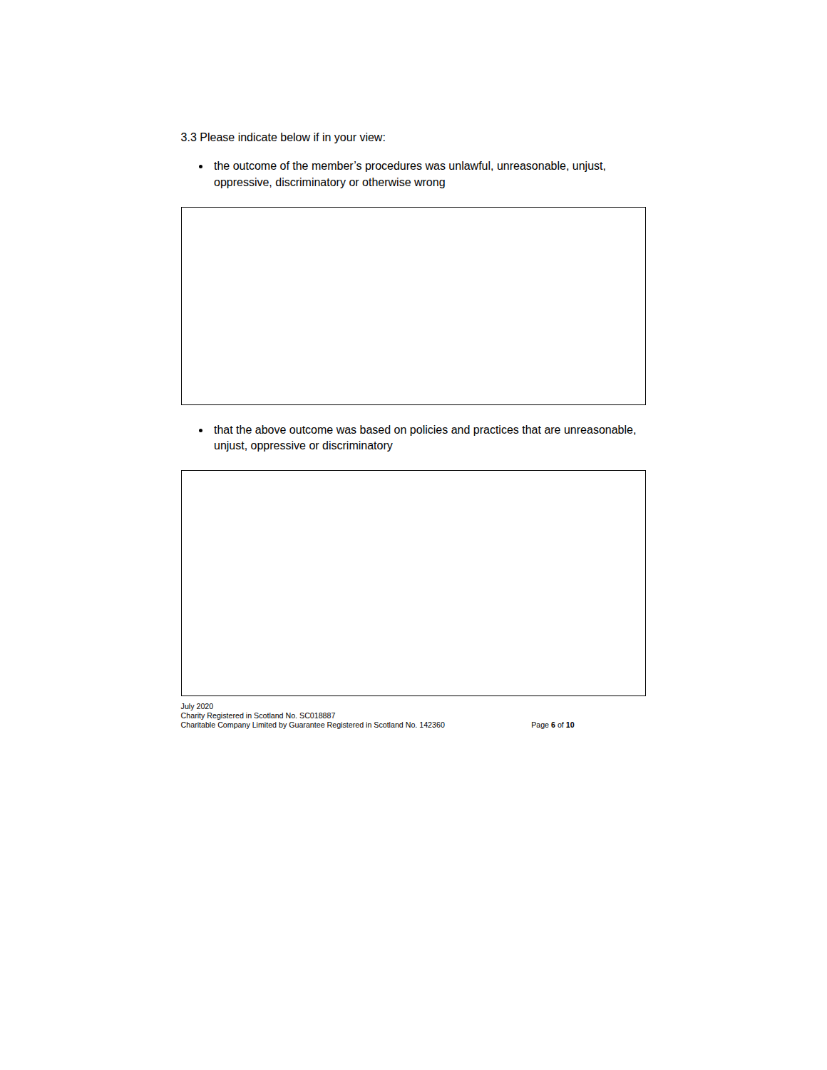3.3 Please indicate below if in your view:
the outcome of the member’s procedures was unlawful, unreasonable, unjust, oppressive, discriminatory or otherwise wrong
that the above outcome was based on policies and practices that are unreasonable, unjust, oppressive or discriminatory
July 2020
Charity Registered in Scotland No. SC018887
Charitable Company Limited by Guarantee Registered in Scotland No. 142360 Page 6 of 10